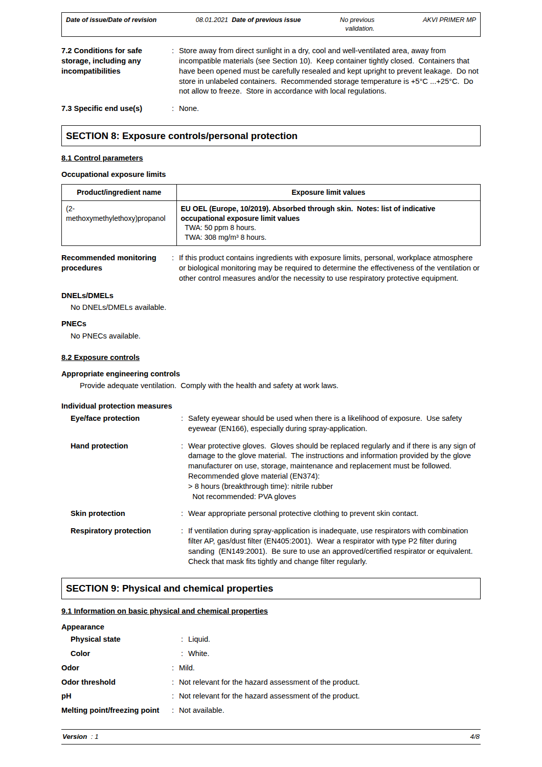Date of issue/Date of revision
08.01.2021 Date of previous issue
No previous
validation.
AKVI PRIMER MP
7.2 Conditions for safe storage, including any incompatibilities
:
Store away from direct sunlight in a dry, cool and well-ventilated area, away from incompatible materials (see Section 10). Keep container tightly closed. Containers that have been opened must be carefully resealed and kept upright to prevent leakage. Do not store in unlabeled containers. Recommended storage temperature is +5°C ...+25°C. Do not allow to freeze. Store in accordance with local regulations.
7.3 Specific end use(s)
:
None.
SECTION 8: Exposure controls/personal protection
8.1 Control parameters
Occupational exposure limits
| Product/ingredient name | Exposure limit values |
| --- | --- |
| (2-methoxymethylethoxy)propanol | EU OEL (Europe, 10/2019). Absorbed through skin. Notes: list of indicative occupational exposure limit values TWA: 50 ppm 8 hours. TWA: 308 mg/m³ 8 hours. |
Recommended monitoring procedures
:
If this product contains ingredients with exposure limits, personal, workplace atmosphere or biological monitoring may be required to determine the effectiveness of the ventilation or other control measures and/or the necessity to use respiratory protective equipment.
DNELs/DMELs
No DNELs/DMELs available.
PNECs
No PNECs available.
8.2 Exposure controls
Appropriate engineering controls
Provide adequate ventilation. Comply with the health and safety at work laws.
Individual protection measures
Eye/face protection
:
Safety eyewear should be used when there is a likelihood of exposure. Use safety eyewear (EN166), especially during spray-application.
Hand protection
:
Wear protective gloves. Gloves should be replaced regularly and if there is any sign of damage to the glove material. The instructions and information provided by the glove manufacturer on use, storage, maintenance and replacement must be followed.
Recommended glove material (EN374):
> 8 hours (breakthrough time): nitrile rubber
Not recommended: PVA gloves
Skin protection
:
Wear appropriate personal protective clothing to prevent skin contact.
Respiratory protection
:
If ventilation during spray-application is inadequate, use respirators with combination filter AP, gas/dust filter (EN405:2001). Wear a respirator with type P2 filter during sanding (EN149:2001). Be sure to use an approved/certified respirator or equivalent. Check that mask fits tightly and change filter regularly.
SECTION 9: Physical and chemical properties
9.1 Information on basic physical and chemical properties
Appearance
Physical state
:
Liquid.
Color
:
White.
Odor
:
Mild.
Odor threshold
:
Not relevant for the hazard assessment of the product.
pH
:
Not relevant for the hazard assessment of the product.
Melting point/freezing point
:
Not available.
Version : 1
4/8